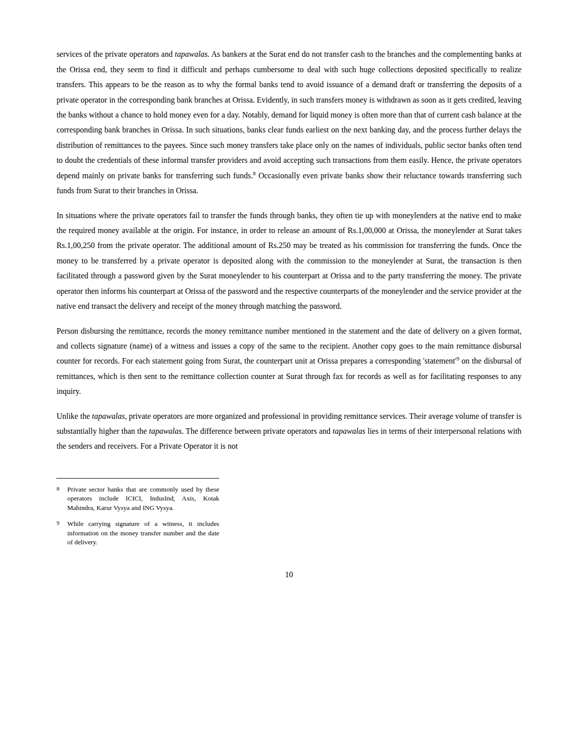services of the private operators and tapawalas. As bankers at the Surat end do not transfer cash to the branches and the complementing banks at the Orissa end, they seem to find it difficult and perhaps cumbersome to deal with such huge collections deposited specifically to realize transfers. This appears to be the reason as to why the formal banks tend to avoid issuance of a demand draft or transferring the deposits of a private operator in the corresponding bank branches at Orissa. Evidently, in such transfers money is withdrawn as soon as it gets credited, leaving the banks without a chance to hold money even for a day. Notably, demand for liquid money is often more than that of current cash balance at the corresponding bank branches in Orissa. In such situations, banks clear funds earliest on the next banking day, and the process further delays the distribution of remittances to the payees. Since such money transfers take place only on the names of individuals, public sector banks often tend to doubt the credentials of these informal transfer providers and avoid accepting such transactions from them easily. Hence, the private operators depend mainly on private banks for transferring such funds.8 Occasionally even private banks show their reluctance towards transferring such funds from Surat to their branches in Orissa.
In situations where the private operators fail to transfer the funds through banks, they often tie up with moneylenders at the native end to make the required money available at the origin. For instance, in order to release an amount of Rs.1,00,000 at Orissa, the moneylender at Surat takes Rs.1,00,250 from the private operator. The additional amount of Rs.250 may be treated as his commission for transferring the funds. Once the money to be transferred by a private operator is deposited along with the commission to the moneylender at Surat, the transaction is then facilitated through a password given by the Surat moneylender to his counterpart at Orissa and to the party transferring the money. The private operator then informs his counterpart at Orissa of the password and the respective counterparts of the moneylender and the service provider at the native end transact the delivery and receipt of the money through matching the password.
Person disbursing the remittance, records the money remittance number mentioned in the statement and the date of delivery on a given format, and collects signature (name) of a witness and issues a copy of the same to the recipient. Another copy goes to the main remittance disbursal counter for records. For each statement going from Surat, the counterpart unit at Orissa prepares a corresponding 'statement'9 on the disbursal of remittances, which is then sent to the remittance collection counter at Surat through fax for records as well as for facilitating responses to any inquiry.
Unlike the tapawalas, private operators are more organized and professional in providing remittance services. Their average volume of transfer is substantially higher than the tapawalas. The difference between private operators and tapawalas lies in terms of their interpersonal relations with the senders and receivers. For a Private Operator it is not
8 Private sector banks that are commonly used by these operators include ICICI, IndusInd, Axis, Kotak Mahindra, Karur Vysya and ING Vysya.
9 While carrying signature of a witness, it includes information on the money transfer number and the date of delivery.
10